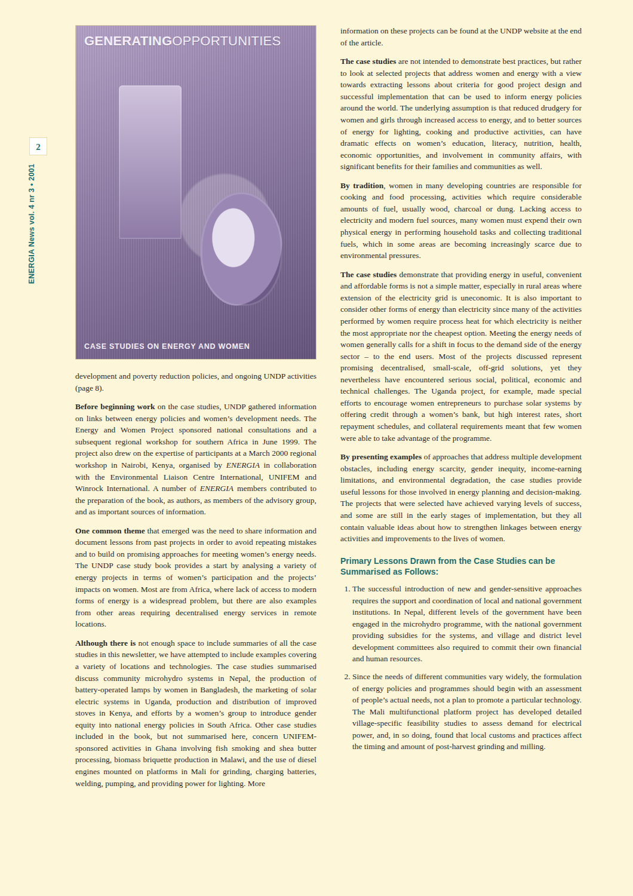2
ENERGIA News vol. 4 nr 3 • 2001
GENERATINGOPPORTUNITIES
Case Studies on Energy and Women
development and poverty reduction policies, and ongoing UNDP activities (page 8).
Before beginning work on the case studies, UNDP gathered information on links between energy policies and women’s development needs. The Energy and Women Project sponsored national consultations and a subsequent regional workshop for southern Africa in June 1999. The project also drew on the expertise of participants at a March 2000 regional workshop in Nairobi, Kenya, organised by ENERGIA in collaboration with the Environmental Liaison Centre International, UNIFEM and Winrock International. A number of ENERGIA members contributed to the preparation of the book, as authors, as members of the advisory group, and as important sources of information.
One common theme that emerged was the need to share information and document lessons from past projects in order to avoid repeating mistakes and to build on promising approaches for meeting women’s energy needs. The UNDP case study book provides a start by analysing a variety of energy projects in terms of women’s participation and the projects’ impacts on women. Most are from Africa, where lack of access to modern forms of energy is a widespread problem, but there are also examples from other areas requiring decentralised energy services in remote locations.
Although there is not enough space to include summaries of all the case studies in this newsletter, we have attempted to include examples covering a variety of locations and technologies. The case studies summarised discuss community microhydro systems in Nepal, the production of battery-operated lamps by women in Bangladesh, the marketing of solar electric systems in Uganda, production and distribution of improved stoves in Kenya, and efforts by a women’s group to introduce gender equity into national energy policies in South Africa. Other case studies included in the book, but not summarised here, concern UNIFEM-sponsored activities in Ghana involving fish smoking and shea butter processing, biomass briquette production in Malawi, and the use of diesel engines mounted on platforms in Mali for grinding, charging batteries, welding, pumping, and providing power for lighting. More
information on these projects can be found at the UNDP website at the end of the article.
The case studies are not intended to demonstrate best practices, but rather to look at selected projects that address women and energy with a view towards extracting lessons about criteria for good project design and successful implementation that can be used to inform energy policies around the world. The underlying assumption is that reduced drudgery for women and girls through increased access to energy, and to better sources of energy for lighting, cooking and productive activities, can have dramatic effects on women’s education, literacy, nutrition, health, economic opportunities, and involvement in community affairs, with significant benefits for their families and communities as well.
By tradition, women in many developing countries are responsible for cooking and food processing, activities which require considerable amounts of fuel, usually wood, charcoal or dung. Lacking access to electricity and modern fuel sources, many women must expend their own physical energy in performing household tasks and collecting traditional fuels, which in some areas are becoming increasingly scarce due to environmental pressures.
The case studies demonstrate that providing energy in useful, convenient and affordable forms is not a simple matter, especially in rural areas where extension of the electricity grid is uneconomic. It is also important to consider other forms of energy than electricity since many of the activities performed by women require process heat for which electricity is neither the most appropriate nor the cheapest option. Meeting the energy needs of women generally calls for a shift in focus to the demand side of the energy sector – to the end users. Most of the projects discussed represent promising decentralised, small-scale, off-grid solutions, yet they nevertheless have encountered serious social, political, economic and technical challenges. The Uganda project, for example, made special efforts to encourage women entrepreneurs to purchase solar systems by offering credit through a women’s bank, but high interest rates, short repayment schedules, and collateral requirements meant that few women were able to take advantage of the programme.
By presenting examples of approaches that address multiple development obstacles, including energy scarcity, gender inequity, income-earning limitations, and environmental degradation, the case studies provide useful lessons for those involved in energy planning and decision-making. The projects that were selected have achieved varying levels of success, and some are still in the early stages of implementation, but they all contain valuable ideas about how to strengthen linkages between energy activities and improvements to the lives of women.
Primary Lessons Drawn from the Case Studies can be Summarised as Follows:
The successful introduction of new and gender-sensitive approaches requires the support and coordination of local and national government institutions. In Nepal, different levels of the government have been engaged in the microhydro programme, with the national government providing subsidies for the systems, and village and district level development committees also required to commit their own financial and human resources.
Since the needs of different communities vary widely, the formulation of energy policies and programmes should begin with an assessment of people’s actual needs, not a plan to promote a particular technology. The Mali multifunctional platform project has developed detailed village-specific feasibility studies to assess demand for electrical power, and, in so doing, found that local customs and practices affect the timing and amount of post-harvest grinding and milling.